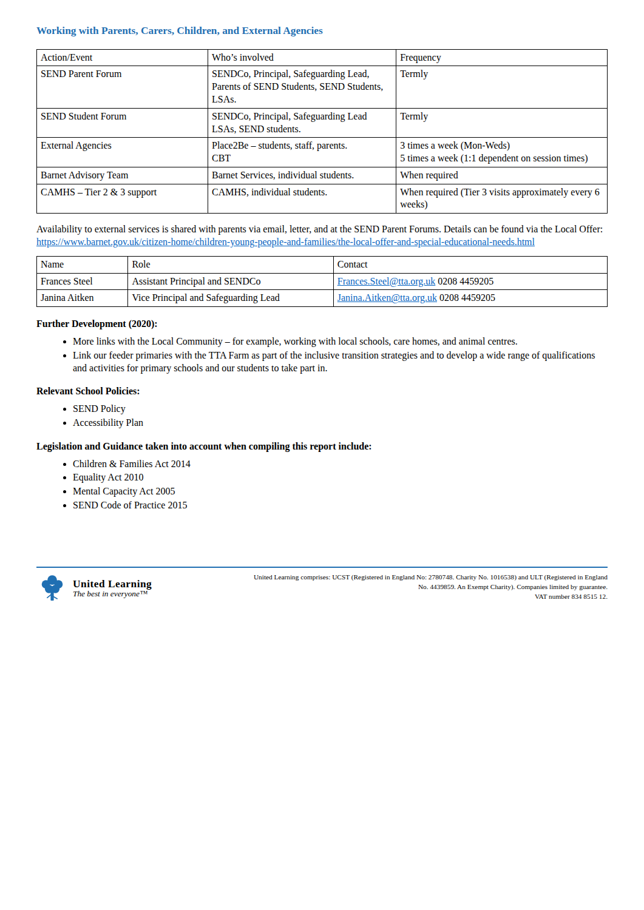Working with Parents, Carers, Children, and External Agencies
| Action/Event | Who’s involved | Frequency |
| SEND Parent Forum | SENDCo, Principal, Safeguarding Lead, Parents of SEND Students, SEND Students, LSAs. | Termly |
| SEND Student Forum | SENDCo, Principal, Safeguarding Lead LSAs, SEND students. | Termly |
| External Agencies | Place2Be – students, staff, parents. CBT | 3 times a week (Mon-Weds) 5 times a week (1:1 dependent on session times) |
| Barnet Advisory Team | Barnet Services, individual students. | When required |
| CAMHS – Tier 2 & 3 support | CAMHS, individual students. | When required (Tier 3 visits approximately every 6 weeks) |
Availability to external services is shared with parents via email, letter, and at the SEND Parent Forums. Details can be found via the Local Offer: https://www.barnet.gov.uk/citizen-home/children-young-people-and-families/the-local-offer-and-special-educational-needs.html
| Name | Role | Contact |
| Frances Steel | Assistant Principal and SENDCo | Frances.Steel@tta.org.uk 0208 4459205 |
| Janina Aitken | Vice Principal and Safeguarding Lead | Janina.Aitken@tta.org.uk 0208 4459205 |
Further Development (2020):
More links with the Local Community – for example, working with local schools, care homes, and animal centres.
Link our feeder primaries with the TTA Farm as part of the inclusive transition strategies and to develop a wide range of qualifications and activities for primary schools and our students to take part in.
Relevant School Policies:
SEND Policy
Accessibility Plan
Legislation and Guidance taken into account when compiling this report include:
Children & Families Act 2014
Equality Act 2010
Mental Capacity Act 2005
SEND Code of Practice 2015
United Learning
The best in everyone™
United Learning comprises: UCST (Registered in England No: 2780748. Charity No. 1016538) and ULT (Registered in England No. 4439859. An Exempt Charity). Companies limited by guarantee.
VAT number 834 8515 12.